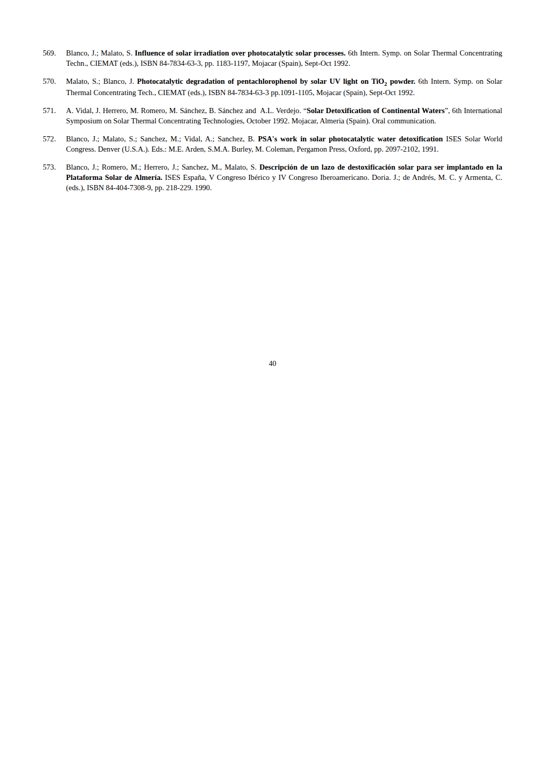569. Blanco, J.; Malato, S. Influence of solar irradiation over photocatalytic solar processes. 6th Intern. Symp. on Solar Thermal Concentrating Techn., CIEMAT (eds.), ISBN 84-7834-63-3, pp. 1183-1197, Mojacar (Spain), Sept-Oct 1992.
570. Malato, S.; Blanco, J. Photocatalytic degradation of pentachlorophenol by solar UV light on TiO2 powder. 6th Intern. Symp. on Solar Thermal Concentrating Tech., CIEMAT (eds.), ISBN 84-7834-63-3 pp.1091-1105, Mojacar (Spain), Sept-Oct 1992.
571. A. Vidal, J. Herrero, M. Romero, M. Sánchez, B. Sánchez and A.L. Verdejo. “Solar Detoxification of Continental Waters”, 6th International Symposium on Solar Thermal Concentrating Technologies, October 1992. Mojacar, Almeria (Spain). Oral communication.
572. Blanco, J.; Malato, S.; Sanchez, M.; Vidal, A.; Sanchez, B. PSA's work in solar photocatalytic water detoxification ISES Solar World Congress. Denver (U.S.A.). Eds.: M.E. Arden, S.M.A. Burley, M. Coleman, Pergamon Press, Oxford, pp. 2097-2102, 1991.
573. Blanco, J.; Romero, M.; Herrero, J.; Sanchez, M., Malato, S. Descripción de un lazo de destoxificación solar para ser implantado en la Plataforma Solar de Almería. ISES España, V Congreso Ibérico y IV Congreso Iberoamericano. Doria. J.; de Andrés, M. C. y Armenta, C. (eds.), ISBN 84-404-7308-9, pp. 218-229. 1990.
40